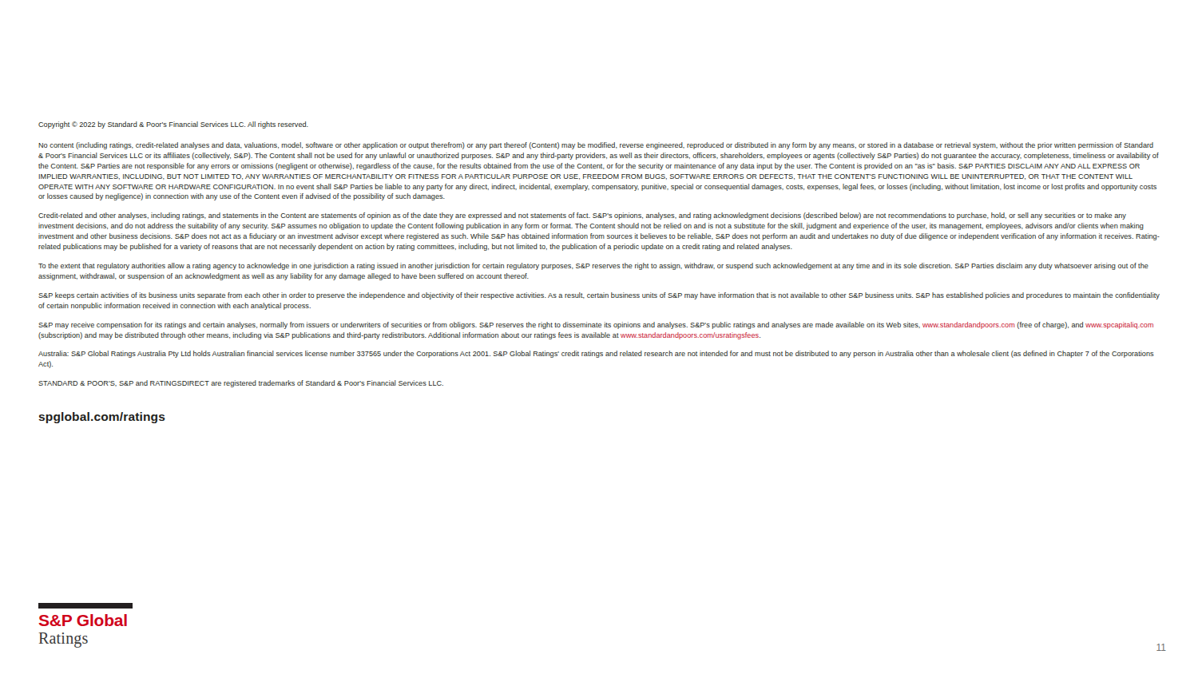Copyright © 2022 by Standard & Poor's Financial Services LLC. All rights reserved.
No content (including ratings, credit-related analyses and data, valuations, model, software or other application or output therefrom) or any part thereof (Content) may be modified, reverse engineered, reproduced or distributed in any form by any means, or stored in a database or retrieval system, without the prior written permission of Standard & Poor's Financial Services LLC or its affiliates (collectively, S&P). The Content shall not be used for any unlawful or unauthorized purposes. S&P and any third-party providers, as well as their directors, officers, shareholders, employees or agents (collectively S&P Parties) do not guarantee the accuracy, completeness, timeliness or availability of the Content. S&P Parties are not responsible for any errors or omissions (negligent or otherwise), regardless of the cause, for the results obtained from the use of the Content, or for the security or maintenance of any data input by the user. The Content is provided on an "as is" basis. S&P PARTIES DISCLAIM ANY AND ALL EXPRESS OR IMPLIED WARRANTIES, INCLUDING, BUT NOT LIMITED TO, ANY WARRANTIES OF MERCHANTABILITY OR FITNESS FOR A PARTICULAR PURPOSE OR USE, FREEDOM FROM BUGS, SOFTWARE ERRORS OR DEFECTS, THAT THE CONTENT'S FUNCTIONING WILL BE UNINTERRUPTED, OR THAT THE CONTENT WILL OPERATE WITH ANY SOFTWARE OR HARDWARE CONFIGURATION. In no event shall S&P Parties be liable to any party for any direct, indirect, incidental, exemplary, compensatory, punitive, special or consequential damages, costs, expenses, legal fees, or losses (including, without limitation, lost income or lost profits and opportunity costs or losses caused by negligence) in connection with any use of the Content even if advised of the possibility of such damages.
Credit-related and other analyses, including ratings, and statements in the Content are statements of opinion as of the date they are expressed and not statements of fact. S&P's opinions, analyses, and rating acknowledgment decisions (described below) are not recommendations to purchase, hold, or sell any securities or to make any investment decisions, and do not address the suitability of any security. S&P assumes no obligation to update the Content following publication in any form or format. The Content should not be relied on and is not a substitute for the skill, judgment and experience of the user, its management, employees, advisors and/or clients when making investment and other business decisions. S&P does not act as a fiduciary or an investment advisor except where registered as such. While S&P has obtained information from sources it believes to be reliable, S&P does not perform an audit and undertakes no duty of due diligence or independent verification of any information it receives. Rating-related publications may be published for a variety of reasons that are not necessarily dependent on action by rating committees, including, but not limited to, the publication of a periodic update on a credit rating and related analyses.
To the extent that regulatory authorities allow a rating agency to acknowledge in one jurisdiction a rating issued in another jurisdiction for certain regulatory purposes, S&P reserves the right to assign, withdraw, or suspend such acknowledgement at any time and in its sole discretion. S&P Parties disclaim any duty whatsoever arising out of the assignment, withdrawal, or suspension of an acknowledgment as well as any liability for any damage alleged to have been suffered on account thereof.
S&P keeps certain activities of its business units separate from each other in order to preserve the independence and objectivity of their respective activities. As a result, certain business units of S&P may have information that is not available to other S&P business units. S&P has established policies and procedures to maintain the confidentiality of certain nonpublic information received in connection with each analytical process.
S&P may receive compensation for its ratings and certain analyses, normally from issuers or underwriters of securities or from obligors. S&P reserves the right to disseminate its opinions and analyses. S&P's public ratings and analyses are made available on its Web sites, www.standardandpoors.com (free of charge), and www.spcapitaliq.com (subscription) and may be distributed through other means, including via S&P publications and third-party redistributors. Additional information about our ratings fees is available at www.standardandpoors.com/usratingsfees.
Australia: S&P Global Ratings Australia Pty Ltd holds Australian financial services license number 337565 under the Corporations Act 2001. S&P Global Ratings' credit ratings and related research are not intended for and must not be distributed to any person in Australia other than a wholesale client (as defined in Chapter 7 of the Corporations Act).
STANDARD & POOR'S, S&P and RATINGSDIRECT are registered trademarks of Standard & Poor's Financial Services LLC.
spglobal.com/ratings
S&P Global
Ratings
11